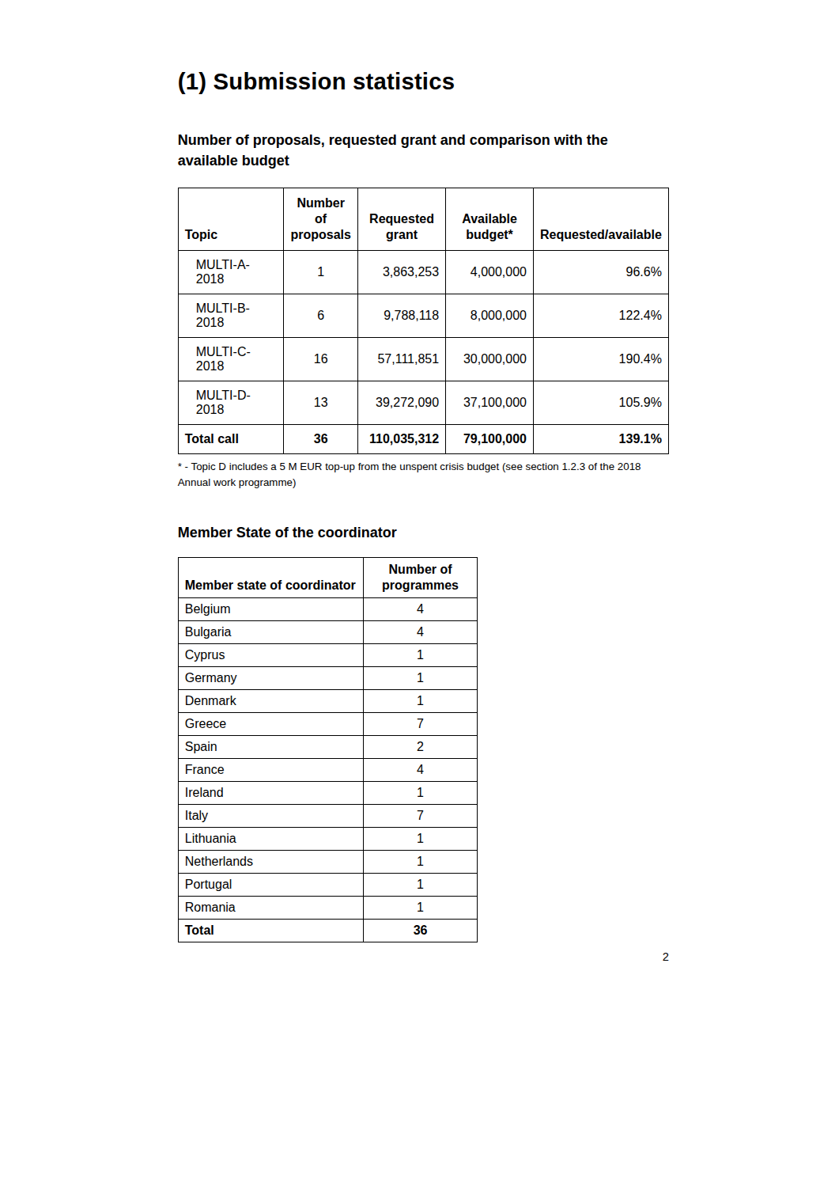(1) Submission statistics
Number of proposals, requested grant and comparison with the available budget
| Topic | Number of proposals | Requested grant | Available budget* | Requested/available |
| --- | --- | --- | --- | --- |
| MULTI-A-2018 | 1 | 3,863,253 | 4,000,000 | 96.6% |
| MULTI-B-2018 | 6 | 9,788,118 | 8,000,000 | 122.4% |
| MULTI-C-2018 | 16 | 57,111,851 | 30,000,000 | 190.4% |
| MULTI-D-2018 | 13 | 39,272,090 | 37,100,000 | 105.9% |
| Total call | 36 | 110,035,312 | 79,100,000 | 139.1% |
* - Topic D includes a 5 M EUR top-up from the unspent crisis budget (see section 1.2.3 of the 2018 Annual work programme)
Member State of the coordinator
| Member state of coordinator | Number of programmes |
| --- | --- |
| Belgium | 4 |
| Bulgaria | 4 |
| Cyprus | 1 |
| Germany | 1 |
| Denmark | 1 |
| Greece | 7 |
| Spain | 2 |
| France | 4 |
| Ireland | 1 |
| Italy | 7 |
| Lithuania | 1 |
| Netherlands | 1 |
| Portugal | 1 |
| Romania | 1 |
| Total | 36 |
2